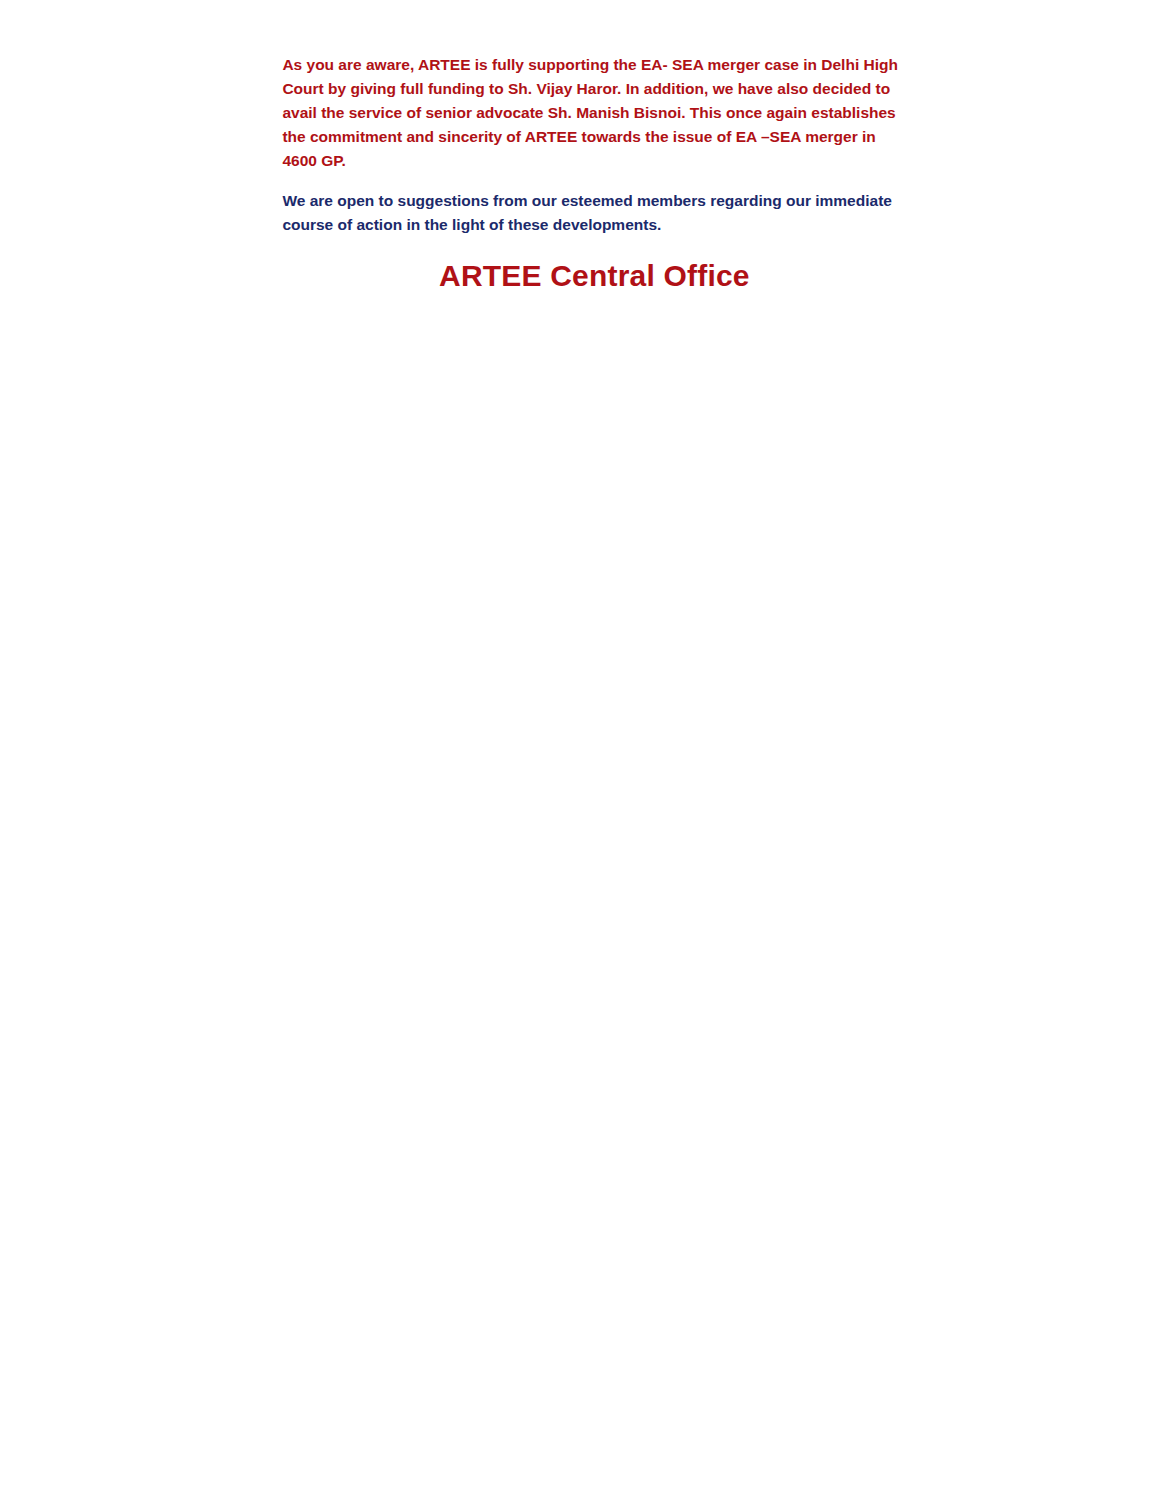As you are aware, ARTEE is fully supporting the EA- SEA merger case in Delhi High Court by giving full funding to Sh. Vijay Haror. In addition, we have also decided to avail the service of senior advocate Sh. Manish Bisnoi. This once again establishes the commitment and sincerity of ARTEE towards the issue of EA –SEA merger in 4600 GP.
We are open to suggestions from our esteemed members regarding our immediate course of action in the light of these developments.
ARTEE Central Office